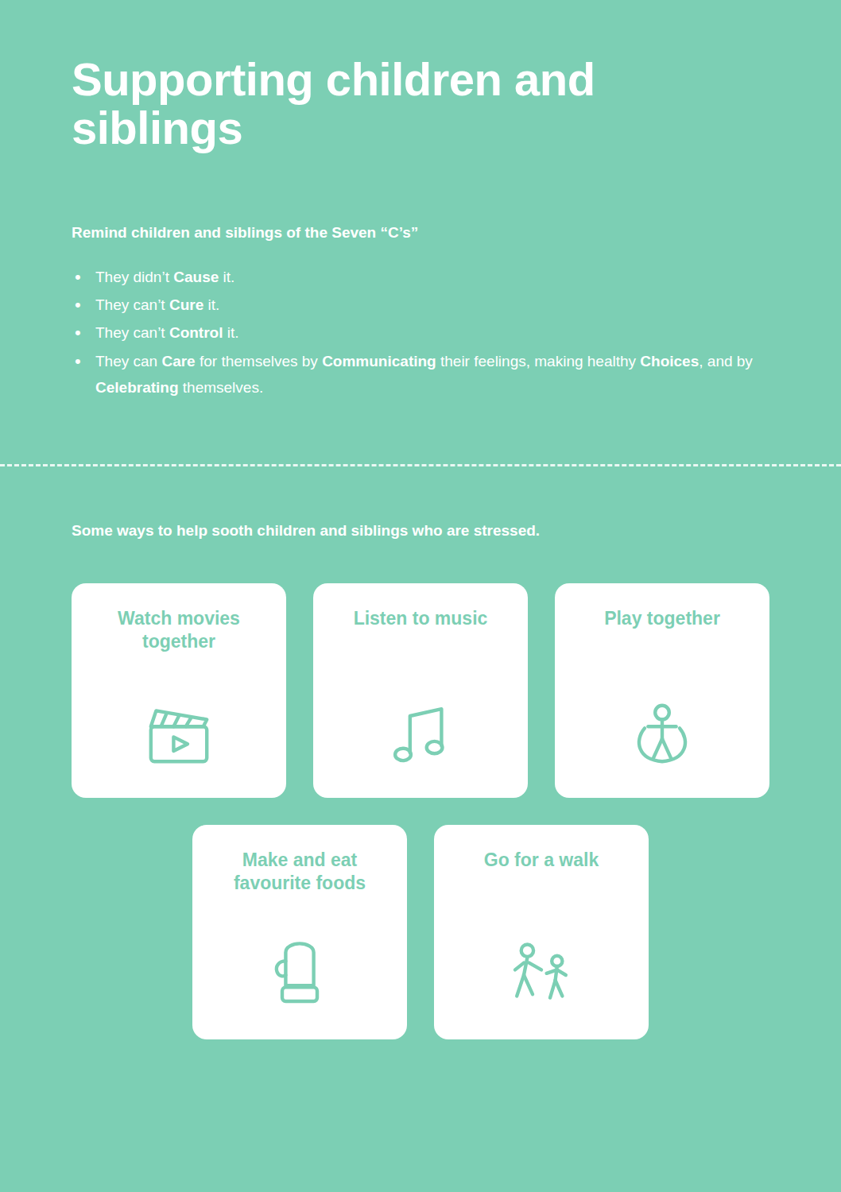Supporting children and
siblings
Remind children and siblings of the Seven “C’s”
They didn’t Cause it.
They can’t Cure it.
They can’t Control it.
They can Care for themselves by Communicating their feelings, making healthy Choices, and by Celebrating themselves.
Some ways to help sooth children and siblings who are stressed.
Watch movies
together
Listen to music
Play together
Make and eat
favourite foods
Go for a walk